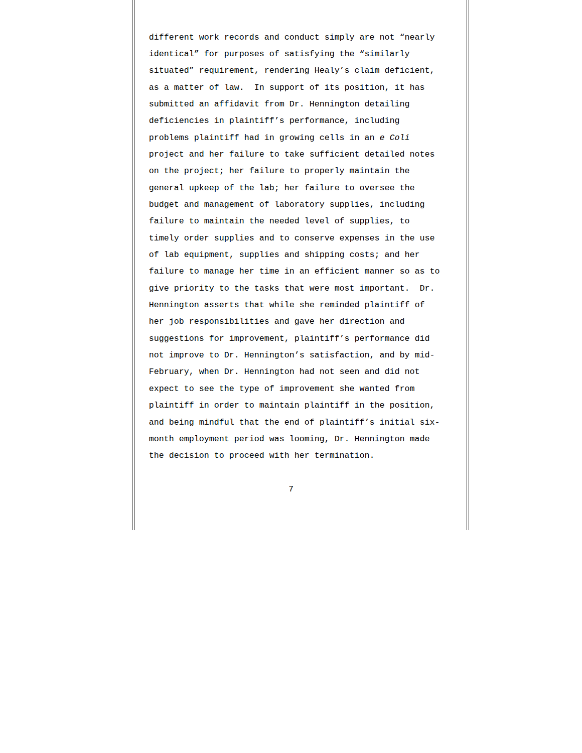different work records and conduct simply are not “nearly identical” for purposes of satisfying the “similarly situated” requirement, rendering Healy’s claim deficient, as a matter of law. In support of its position, it has submitted an affidavit from Dr. Hennington detailing deficiencies in plaintiff’s performance, including problems plaintiff had in growing cells in an e Coli project and her failure to take sufficient detailed notes on the project; her failure to properly maintain the general upkeep of the lab; her failure to oversee the budget and management of laboratory supplies, including failure to maintain the needed level of supplies, to timely order supplies and to conserve expenses in the use of lab equipment, supplies and shipping costs; and her failure to manage her time in an efficient manner so as to give priority to the tasks that were most important. Dr. Hennington asserts that while she reminded plaintiff of her job responsibilities and gave her direction and suggestions for improvement, plaintiff’s performance did not improve to Dr. Hennington’s satisfaction, and by mid-February, when Dr. Hennington had not seen and did not expect to see the type of improvement she wanted from plaintiff in order to maintain plaintiff in the position, and being mindful that the end of plaintiff’s initial six-month employment period was looming, Dr. Hennington made the decision to proceed with her termination.
7